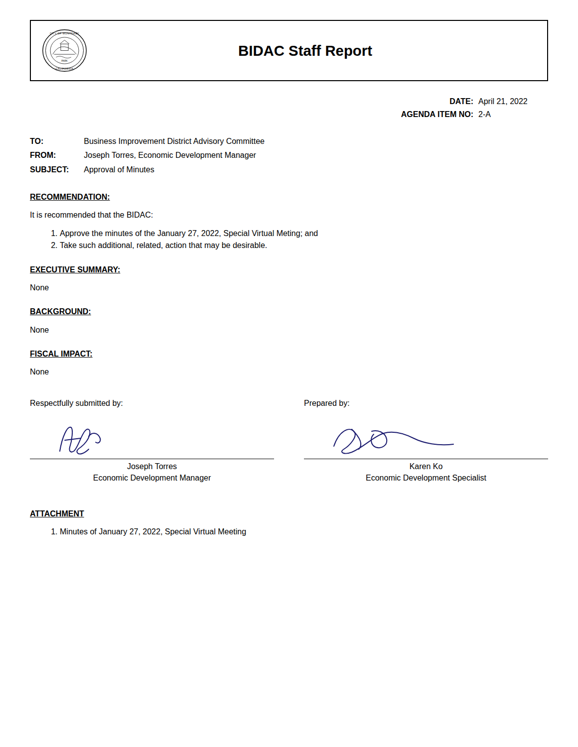CITY OF MONTEREY CALIFORNIA PARK
BIDAC Staff Report
DATE: April 21, 2022
AGENDA ITEM NO: 2-A
| TO: | Business Improvement District Advisory Committee |
| FROM: | Joseph Torres, Economic Development Manager |
| SUBJECT: | Approval of Minutes |
RECOMMENDATION:
It is recommended that the BIDAC:
Approve the minutes of the January 27, 2022, Special Virtual Meting; and
Take such additional, related, action that may be desirable.
EXECUTIVE SUMMARY:
None
BACKGROUND:
None
FISCAL IMPACT:
None
Respectfully submitted by:
Joseph Torres
Economic Development Manager
Prepared by:
Karen Ko
Economic Development Specialist
ATTACHMENT
Minutes of January 27, 2022, Special Virtual Meeting